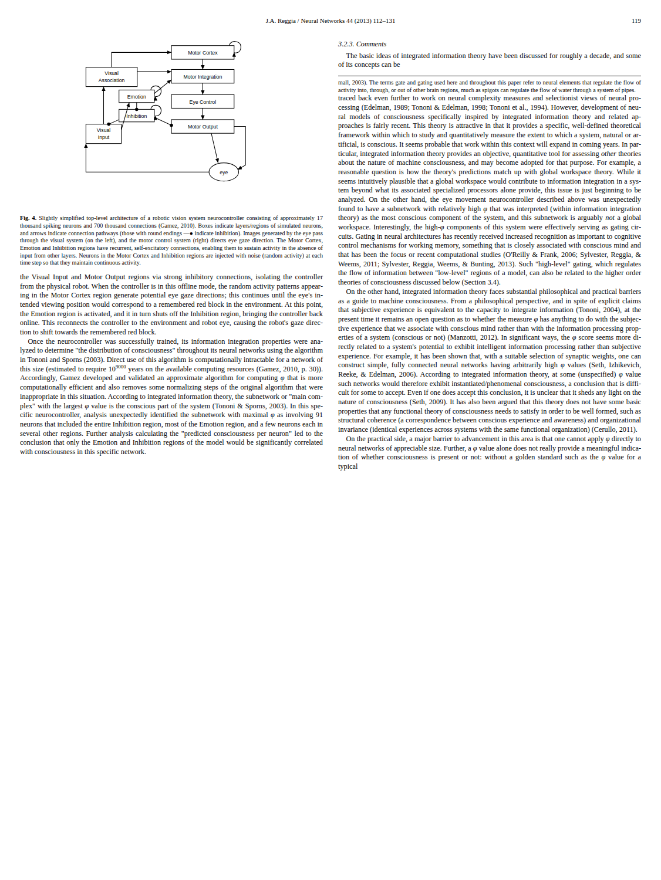J.A. Reggia / Neural Networks 44 (2013) 112–131 119
Motor Cortex Visual Association Motor Integration Emotion Eye Control Inhibition Visual Input Motor Output eye
Fig. 4. Slightly simplified top-level architecture of a robotic vision system neurocontroller consisting of approximately 17 thousand spiking neurons and 700 thousand connections (Gamez, 2010). Boxes indicate layers/regions of simulated neurons, and arrows indicate connection pathways (those with round endings —● indicate inhibition). Images generated by the eye pass through the visual system (on the left), and the motor control system (right) directs eye gaze direction. The Motor Cortex, Emotion and Inhibition regions have recurrent, self-excitatory connections, enabling them to sustain activity in the absence of input from other layers. Neurons in the Motor Cortex and Inhibition regions are injected with noise (random activity) at each time step so that they maintain continuous activity.
the Visual Input and Motor Output regions via strong inhibitory connections, isolating the controller from the physical robot. When the controller is in this offline mode, the random activity patterns appearing in the Motor Cortex region generate potential eye gaze directions; this continues until the eye's intended viewing position would correspond to a remembered red block in the environment. At this point, the Emotion region is activated, and it in turn shuts off the Inhibition region, bringing the controller back online. This reconnects the controller to the environment and robot eye, causing the robot's gaze direction to shift towards the remembered red block.
Once the neurocontroller was successfully trained, its information integration properties were analyzed to determine "the distribution of consciousness" throughout its neural networks using the algorithm in Tononi and Sporns (2003). Direct use of this algorithm is computationally intractable for a network of this size (estimated to require 109000 years on the available computing resources (Gamez, 2010, p. 30)). Accordingly, Gamez developed and validated an approximate algorithm for computing φ that is more computationally efficient and also removes some normalizing steps of the original algorithm that were inappropriate in this situation. According to integrated information theory, the subnetwork or "main complex" with the largest φ value is the conscious part of the system (Tononi & Sporns, 2003). In this specific neurocontroller, analysis unexpectedly identified the subnetwork with maximal φ as involving 91 neurons that included the entire Inhibition region, most of the Emotion region, and a few neurons each in several other regions. Further analysis calculating the "predicted consciousness per neuron" led to the conclusion that only the Emotion and Inhibition regions of the model would be significantly correlated with consciousness in this specific network.
3.2.3. Comments
The basic ideas of integrated information theory have been discussed for roughly a decade, and some of its concepts can be
mall, 2003). The terms gate and gating used here and throughout this paper refer to neural elements that regulate the flow of activity into, through, or out of other brain regions, much as spigots can regulate the flow of water through a system of pipes.
traced back even further to work on neural complexity measures and selectionist views of neural processing (Edelman, 1989; Tononi & Edelman, 1998; Tononi et al., 1994). However, development of neural models of consciousness specifically inspired by integrated information theory and related approaches is fairly recent. This theory is attractive in that it provides a specific, well-defined theoretical framework within which to study and quantitatively measure the extent to which a system, natural or artificial, is conscious. It seems probable that work within this context will expand in coming years. In particular, integrated information theory provides an objective, quantitative tool for assessing other theories about the nature of machine consciousness, and may become adopted for that purpose. For example, a reasonable question is how the theory's predictions match up with global workspace theory. While it seems intuitively plausible that a global workspace would contribute to information integration in a system beyond what its associated specialized processors alone provide, this issue is just beginning to be analyzed. On the other hand, the eye movement neurocontroller described above was unexpectedly found to have a subnetwork with relatively high φ that was interpreted (within information integration theory) as the most conscious component of the system, and this subnetwork is arguably not a global workspace. Interestingly, the high-φ components of this system were effectively serving as gating circuits. Gating in neural architectures has recently received increased recognition as important to cognitive control mechanisms for working memory, something that is closely associated with conscious mind and that has been the focus or recent computational studies (O'Reilly & Frank, 2006; Sylvester, Reggia, & Weems, 2011; Sylvester, Reggia, Weems, & Bunting, 2013). Such "high-level" gating, which regulates the flow of information between "low-level" regions of a model, can also be related to the higher order theories of consciousness discussed below (Section 3.4).
On the other hand, integrated information theory faces substantial philosophical and practical barriers as a guide to machine consciousness. From a philosophical perspective, and in spite of explicit claims that subjective experience is equivalent to the capacity to integrate information (Tononi, 2004), at the present time it remains an open question as to whether the measure φ has anything to do with the subjective experience that we associate with conscious mind rather than with the information processing properties of a system (conscious or not) (Manzotti, 2012). In significant ways, the φ score seems more directly related to a system's potential to exhibit intelligent information processing rather than subjective experience. For example, it has been shown that, with a suitable selection of synaptic weights, one can construct simple, fully connected neural networks having arbitrarily high φ values (Seth, Izhikevich, Reeke, & Edelman, 2006). According to integrated information theory, at some (unspecified) φ value such networks would therefore exhibit instantiated/phenomenal consciousness, a conclusion that is difficult for some to accept. Even if one does accept this conclusion, it is unclear that it sheds any light on the nature of consciousness (Seth, 2009). It has also been argued that this theory does not have some basic properties that any functional theory of consciousness needs to satisfy in order to be well formed, such as structural coherence (a correspondence between conscious experience and awareness) and organizational invariance (identical experiences across systems with the same functional organization) (Cerullo, 2011).
On the practical side, a major barrier to advancement in this area is that one cannot apply φ directly to neural networks of appreciable size. Further, a φ value alone does not really provide a meaningful indication of whether consciousness is present or not: without a golden standard such as the φ value for a typical